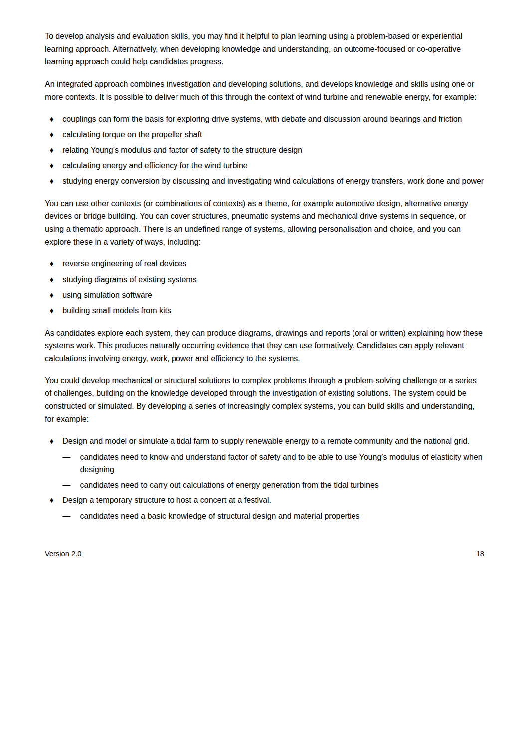To develop analysis and evaluation skills, you may find it helpful to plan learning using a problem-based or experiential learning approach. Alternatively, when developing knowledge and understanding, an outcome-focused or co-operative learning approach could help candidates progress.
An integrated approach combines investigation and developing solutions, and develops knowledge and skills using one or more contexts. It is possible to deliver much of this through the context of wind turbine and renewable energy, for example:
couplings can form the basis for exploring drive systems, with debate and discussion around bearings and friction
calculating torque on the propeller shaft
relating Young’s modulus and factor of safety to the structure design
calculating energy and efficiency for the wind turbine
studying energy conversion by discussing and investigating wind calculations of energy transfers, work done and power
You can use other contexts (or combinations of contexts) as a theme, for example automotive design, alternative energy devices or bridge building. You can cover structures, pneumatic systems and mechanical drive systems in sequence, or using a thematic approach. There is an undefined range of systems, allowing personalisation and choice, and you can explore these in a variety of ways, including:
reverse engineering of real devices
studying diagrams of existing systems
using simulation software
building small models from kits
As candidates explore each system, they can produce diagrams, drawings and reports (oral or written) explaining how these systems work. This produces naturally occurring evidence that they can use formatively. Candidates can apply relevant calculations involving energy, work, power and efficiency to the systems.
You could develop mechanical or structural solutions to complex problems through a problem-solving challenge or a series of challenges, building on the knowledge developed through the investigation of existing solutions. The system could be constructed or simulated. By developing a series of increasingly complex systems, you can build skills and understanding, for example:
Design and model or simulate a tidal farm to supply renewable energy to a remote community and the national grid.
candidates need to know and understand factor of safety and to be able to use Young’s modulus of elasticity when designing
candidates need to carry out calculations of energy generation from the tidal turbines
Design a temporary structure to host a concert at a festival.
candidates need a basic knowledge of structural design and material properties
Version 2.0 18